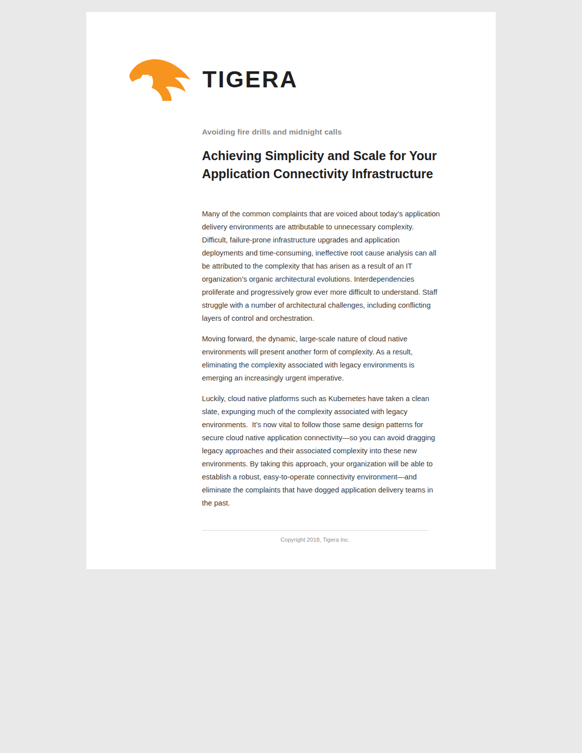TIGERA
Avoiding fire drills and midnight calls
Achieving Simplicity and Scale for Your Application Connectivity Infrastructure
Many of the common complaints that are voiced about today’s application delivery environments are attributable to unnecessary complexity. Difficult, failure-prone infrastructure upgrades and application deployments and time-consuming, ineffective root cause analysis can all be attributed to the complexity that has arisen as a result of an IT organization’s organic architectural evolutions. Interdependencies proliferate and progressively grow ever more difficult to understand. Staff struggle with a number of architectural challenges, including conflicting layers of control and orchestration.
Moving forward, the dynamic, large-scale nature of cloud native environments will present another form of complexity. As a result, eliminating the complexity associated with legacy environments is emerging an increasingly urgent imperative.
Luckily, cloud native platforms such as Kubernetes have taken a clean slate, expunging much of the complexity associated with legacy environments. It’s now vital to follow those same design patterns for secure cloud native application connectivity—so you can avoid dragging legacy approaches and their associated complexity into these new environments. By taking this approach, your organization will be able to establish a robust, easy-to-operate connectivity environment—and eliminate the complaints that have dogged application delivery teams in the past.
Copyright 2018, Tigera Inc.